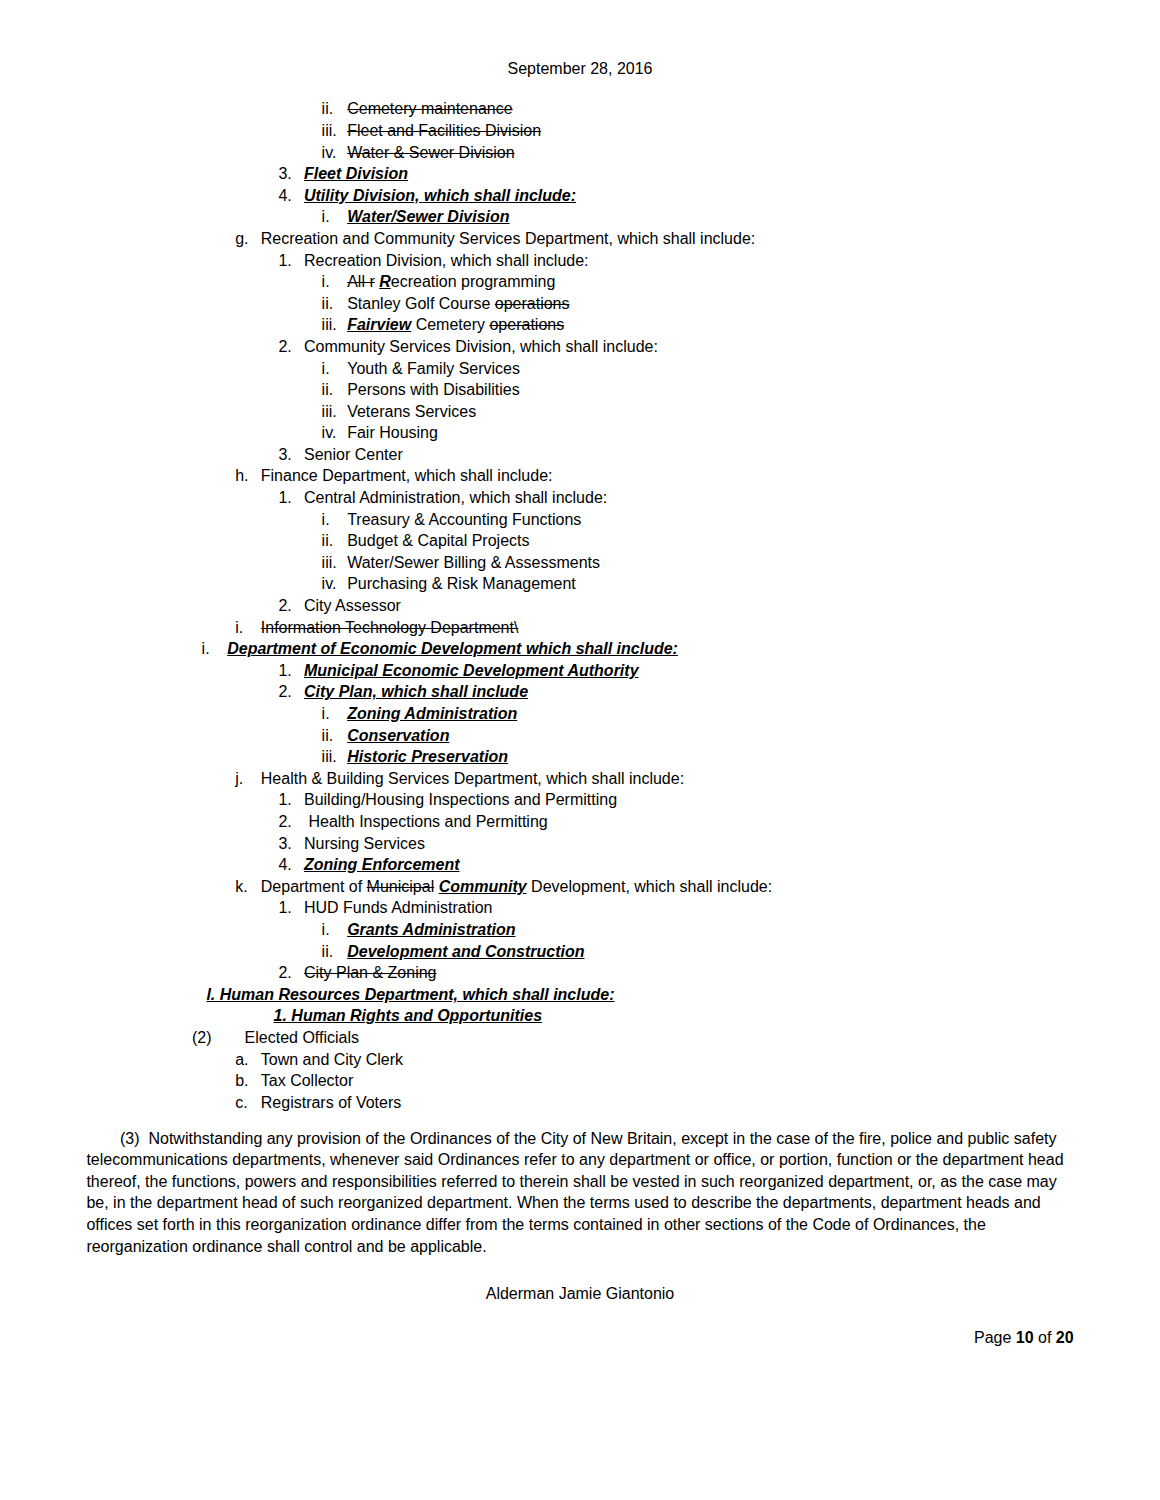September 28, 2016
ii. Cemetery maintenance iii. Fleet and Facilities Division iv. Water & Sewer Division
3. Fleet Division 4. Utility Division, which shall include:
i. Water/Sewer Division
g. Recreation and Community Services Department, which shall include:
1. Recreation Division, which shall include:
i. All r Recreation programming ii. Stanley Golf Course operations iii. Fairview Cemetery operations
2. Community Services Division, which shall include:
i. Youth & Family Services ii. Persons with Disabilities iii. Veterans Services iv. Fair Housing
3. Senior Center
h. Finance Department, which shall include:
1. Central Administration, which shall include:
i. Treasury & Accounting Functions ii. Budget & Capital Projects iii. Water/Sewer Billing & Assessments iv. Purchasing & Risk Management
2. City Assessor
i. Information Technology Department\
i. Department of Economic Development which shall include:
1. Municipal Economic Development Authority 2. City Plan, which shall include
i. Zoning Administration ii. Conservation iii. Historic Preservation
j. Health & Building Services Department, which shall include:
1. Building/Housing Inspections and Permitting 2. Health Inspections and Permitting 3. Nursing Services 4. Zoning Enforcement
k. Department of Municipal Community Development, which shall include:
1. HUD Funds Administration
i. Grants Administration ii. Development and Construction
2. City Plan & Zoning
l. Human Resources Department, which shall include:
1. Human Rights and Opportunities
(2) Elected Officials
a. Town and City Clerk b. Tax Collector c. Registrars of Voters
(3) Notwithstanding any provision of the Ordinances of the City of New Britain, except in the case of the fire, police and public safety telecommunications departments, whenever said Ordinances refer to any department or office, or portion, function or the department head thereof, the functions, powers and responsibilities referred to therein shall be vested in such reorganized department, or, as the case may be, in the department head of such reorganized department. When the terms used to describe the departments, department heads and offices set forth in this reorganization ordinance differ from the terms contained in other sections of the Code of Ordinances, the reorganization ordinance shall control and be applicable.
Alderman Jamie Giantonio
Page 10 of 20